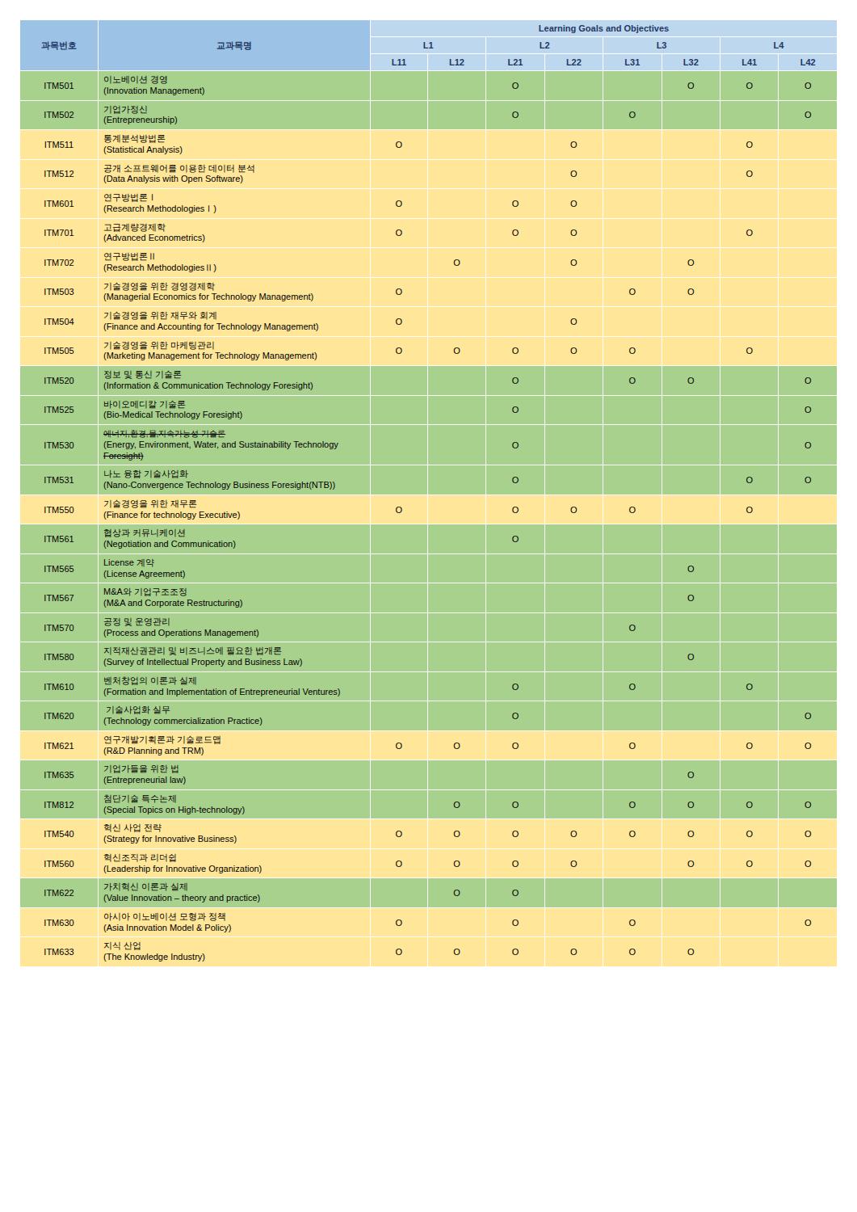| 과목번호 | 교과목명 | Learning Goals and Objectives |
| --- | --- | --- |
| L1 | L2 | L3 | L4 |
| L11 | L12 | L21 | L22 | L31 | L32 | L41 | L42 |
| ITM501 | 이노베이션 경영 (Innovation Management) | | | O | | | O | O | O |
| ITM502 | 기업가정신 (Entrepreneurship) | | | O | | O | | | O |
| ITM511 | 통계분석방법론 (Statistical Analysis) | O | | | O | | | O | |
| ITM512 | 공개 소프트웨어를 이용한 데이터 분석 (Data Analysis with Open Software) | | | | O | | | O | |
| ITM601 | 연구방법론Ⅰ (Research MethodologiesⅠ) | O | | O | O | | | | |
| ITM701 | 고급계량경제학 (Advanced Econometrics) | O | | O | O | | | O | |
| ITM702 | 연구방법론Ⅱ (Research MethodologiesⅡ) | | O | | O | | O | | |
| ITM503 | 기술경영을 위한 경영경제학 (Managerial Economics for Technology Management) | O | | | | O | O | | |
| ITM504 | 기술경영을 위한 재무와 회계 (Finance and Accounting for Technology Management) | O | | | O | | | | |
| ITM505 | 기술경영을 위한 마케팅관리 (Marketing Management for Technology Management) | O | O | O | O | O | | O | |
| ITM520 | 정보 및 통신 기술론 (Information & Communication Technology Foresight) | | | O | | O | O | | O |
| ITM525 | 바이오메디칼 기술론 (Bio-Medical Technology Foresight) | | | O | | | | | O |
| ITM530 | 에너지,환경,물,지속가능성 기술론 (Energy, Environment, Water, and Sustainability Technology Foresight) | | | O | | | | | O |
| ITM531 | 나노 융합 기술사업화 (Nano-Convergence Technology Business Foresight(NTB)) | | | O | | | | O | O |
| ITM550 | 기술경영을 위한 재무론 (Finance for technology Executive) | O | | O | O | O | | O | |
| ITM561 | 협상과 커뮤니케이션 (Negotiation and Communication) | | | O | | | | | |
| ITM565 | License 계약 (License Agreement) | | | | | | O | | |
| ITM567 | M&A와 기업구조조정 (M&A and Corporate Restructuring) | | | | | | O | | |
| ITM570 | 공정 및 운영관리 (Process and Operations Management) | | | | | O | | | |
| ITM580 | 지적재산권관리 및 비즈니스에 필요한 법개론 (Survey of Intellectual Property and Business Law) | | | | | | O | | |
| ITM610 | 벤처창업의 이론과 실제 (Formation and Implementation of Entrepreneurial Ventures) | | | O | | O | | O | |
| ITM620 | 기술사업화 실무 (Technology commercialization Practice) | | | O | | | | | O |
| ITM621 | 연구개발기획론과 기술로드맵 (R&D Planning and TRM) | O | O | O | | O | | O | O |
| ITM635 | 기업가들을 위한 법 (Entrepreneurial law) | | | | | | O | | |
| ITM812 | 첨단기술 특수논제 (Special Topics on High-technology) | | O | O | | O | O | O | O |
| ITM540 | 혁신 사업 전략 (Strategy for Innovative Business) | O | O | O | O | O | O | O | O |
| ITM560 | 혁신조직과 리더쉽 (Leadership for Innovative Organization) | O | O | O | O | | O | O | O |
| ITM622 | 가치혁신 이론과 실제 (Value Innovation – theory and practice) | | O | O | | | | | |
| ITM630 | 아시아 이노베이션 모형과 정책 (Asia Innovation Model & Policy) | O | | O | | O | | | O |
| ITM633 | 지식 산업 (The Knowledge Industry) | O | O | O | O | O | O | | |